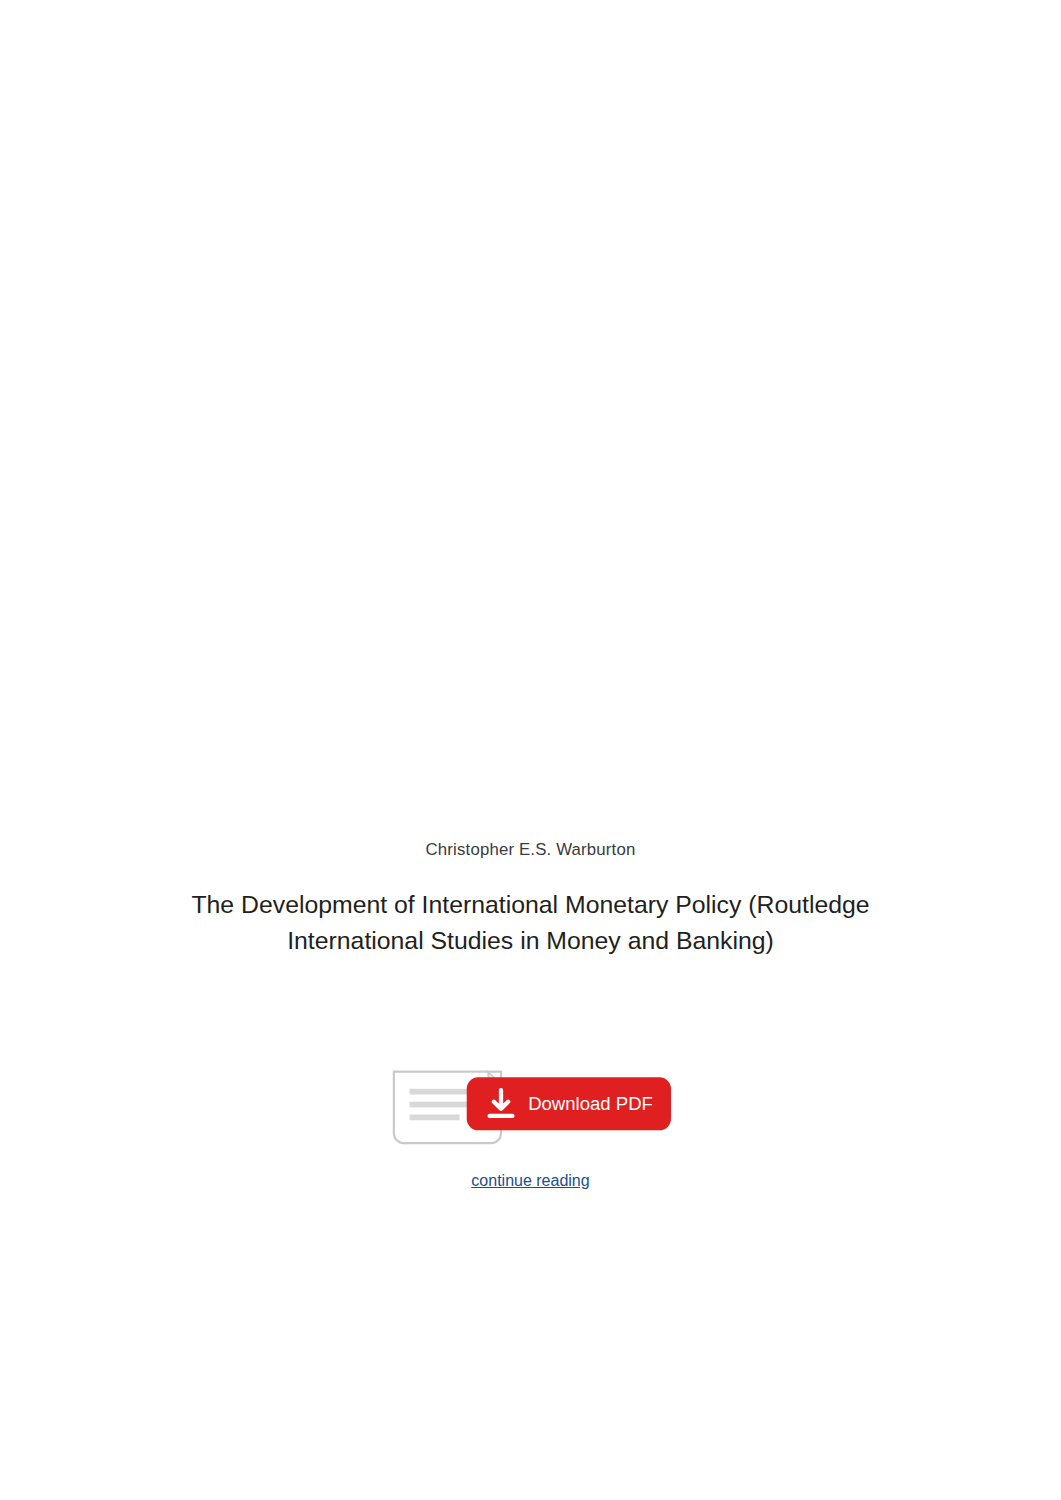Christopher E.S. Warburton
The Development of International Monetary Policy (Routledge International Studies in Money and Banking)
continue reading